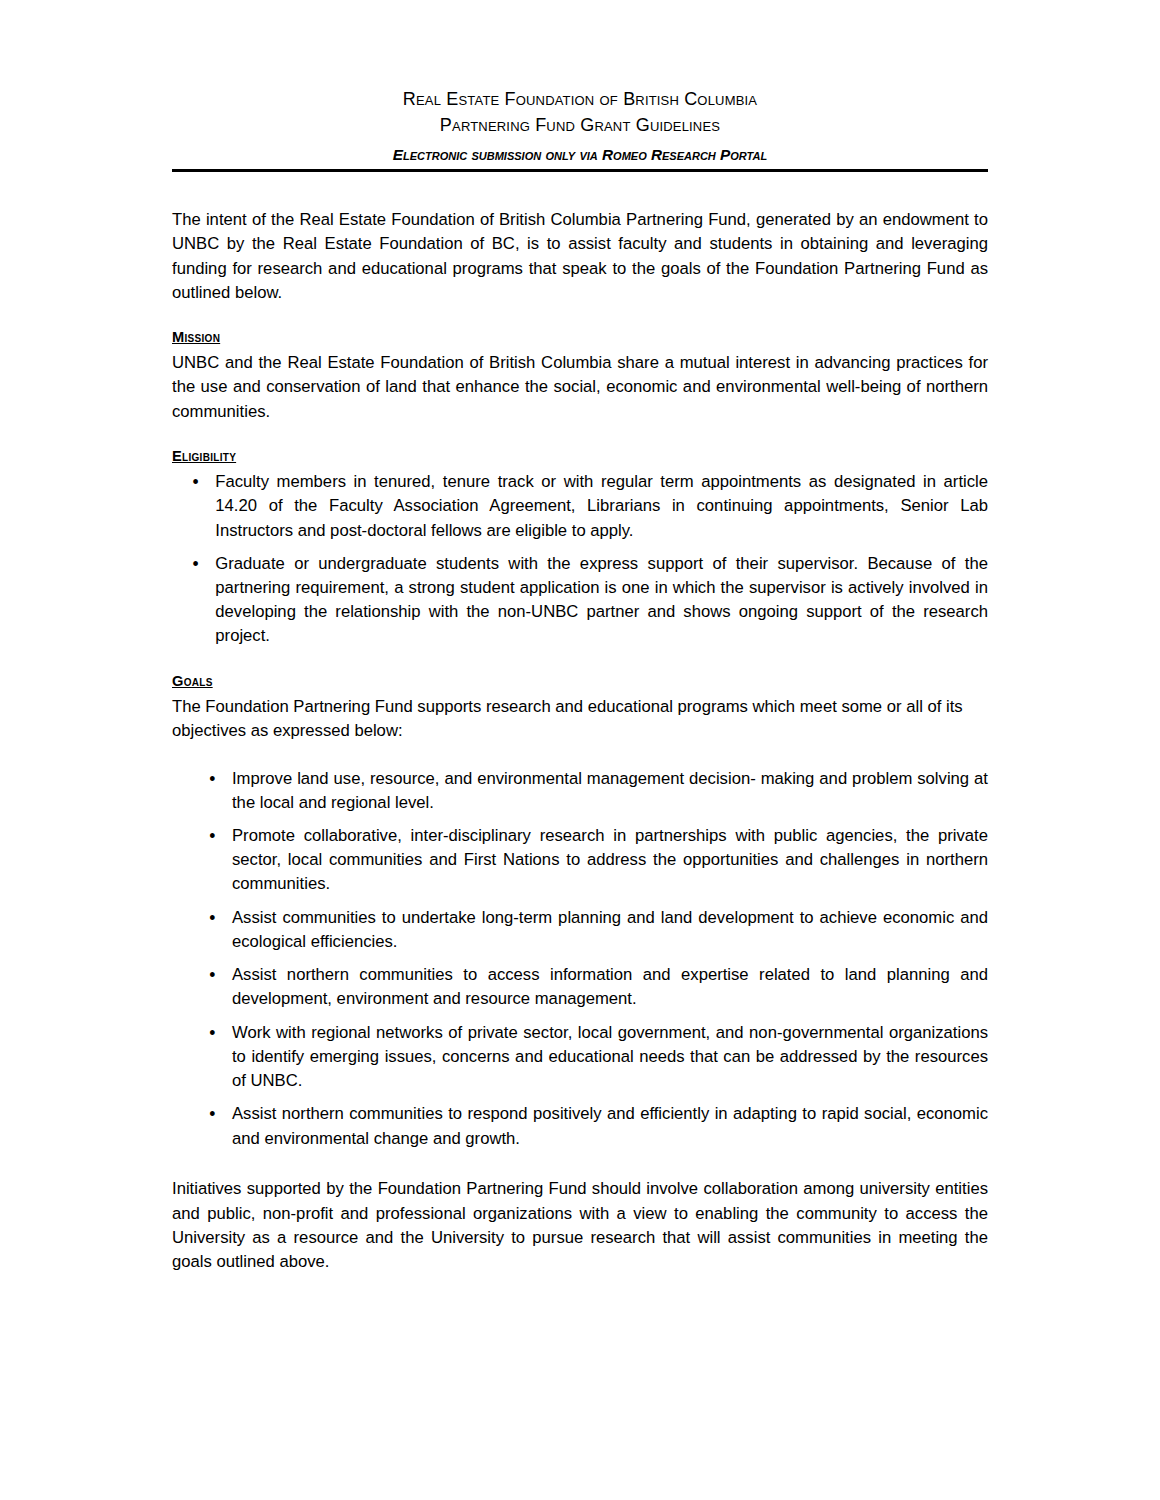Real Estate Foundation of British Columbia
Partnering Fund Grant Guidelines
Electronic submission only via Romeo Research Portal
The intent of the Real Estate Foundation of British Columbia Partnering Fund, generated by an endowment to UNBC by the Real Estate Foundation of BC, is to assist faculty and students in obtaining and leveraging funding for research and educational programs that speak to the goals of the Foundation Partnering Fund as outlined below.
Mission
UNBC and the Real Estate Foundation of British Columbia share a mutual interest in advancing practices for the use and conservation of land that enhance the social, economic and environmental well-being of northern communities.
Eligibility
Faculty members in tenured, tenure track or with regular term appointments as designated in article 14.20 of the Faculty Association Agreement, Librarians in continuing appointments, Senior Lab Instructors and post-doctoral fellows are eligible to apply.
Graduate or undergraduate students with the express support of their supervisor. Because of the partnering requirement, a strong student application is one in which the supervisor is actively involved in developing the relationship with the non-UNBC partner and shows ongoing support of the research project.
Goals
The Foundation Partnering Fund supports research and educational programs which meet some or all of its objectives as expressed below:
Improve land use, resource, and environmental management decision- making and problem solving at the local and regional level.
Promote collaborative, inter-disciplinary research in partnerships with public agencies, the private sector, local communities and First Nations to address the opportunities and challenges in northern communities.
Assist communities to undertake long-term planning and land development to achieve economic and ecological efficiencies.
Assist northern communities to access information and expertise related to land planning and development, environment and resource management.
Work with regional networks of private sector, local government, and non-governmental organizations to identify emerging issues, concerns and educational needs that can be addressed by the resources of UNBC.
Assist northern communities to respond positively and efficiently in adapting to rapid social, economic and environmental change and growth.
Initiatives supported by the Foundation Partnering Fund should involve collaboration among university entities and public, non-profit and professional organizations with a view to enabling the community to access the University as a resource and the University to pursue research that will assist communities in meeting the goals outlined above.